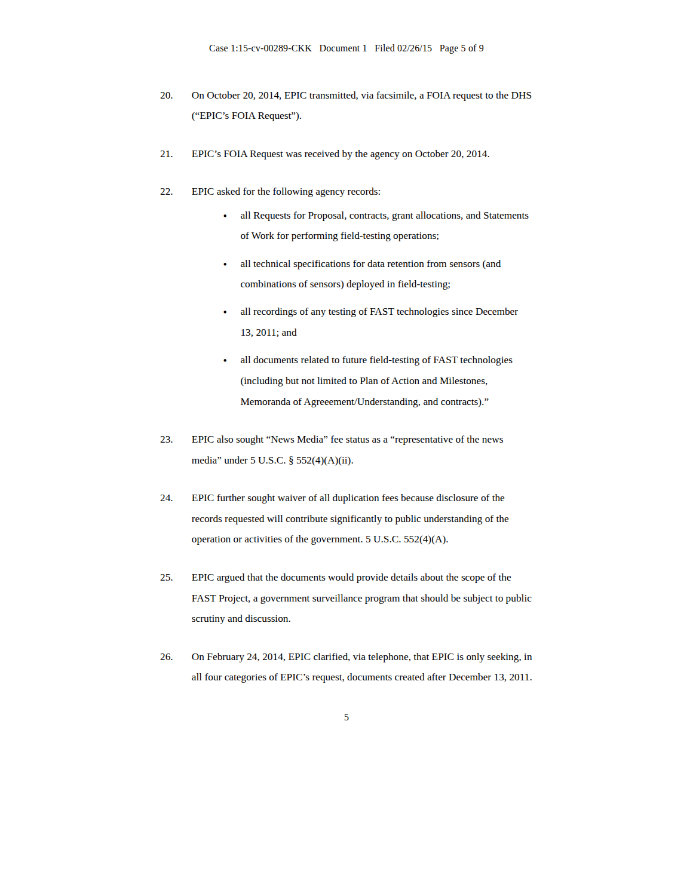Case 1:15-cv-00289-CKK Document 1 Filed 02/26/15 Page 5 of 9
On October 20, 2014, EPIC transmitted, via facsimile, a FOIA request to the DHS (“EPIC’s FOIA Request”).
EPIC’s FOIA Request was received by the agency on October 20, 2014.
EPIC asked for the following agency records:
all Requests for Proposal, contracts, grant allocations, and Statements of Work for performing field-testing operations;
all technical specifications for data retention from sensors (and combinations of sensors) deployed in field-testing;
all recordings of any testing of FAST technologies since December 13, 2011; and
all documents related to future field-testing of FAST technologies (including but not limited to Plan of Action and Milestones, Memoranda of Agreeement/Understanding, and contracts).”
EPIC also sought “News Media” fee status as a “representative of the news media” under 5 U.S.C. § 552(4)(A)(ii).
EPIC further sought waiver of all duplication fees because disclosure of the records requested will contribute significantly to public understanding of the operation or activities of the government. 5 U.S.C. 552(4)(A).
EPIC argued that the documents would provide details about the scope of the FAST Project, a government surveillance program that should be subject to public scrutiny and discussion.
On February 24, 2014, EPIC clarified, via telephone, that EPIC is only seeking, in all four categories of EPIC’s request, documents created after December 13, 2011.
5